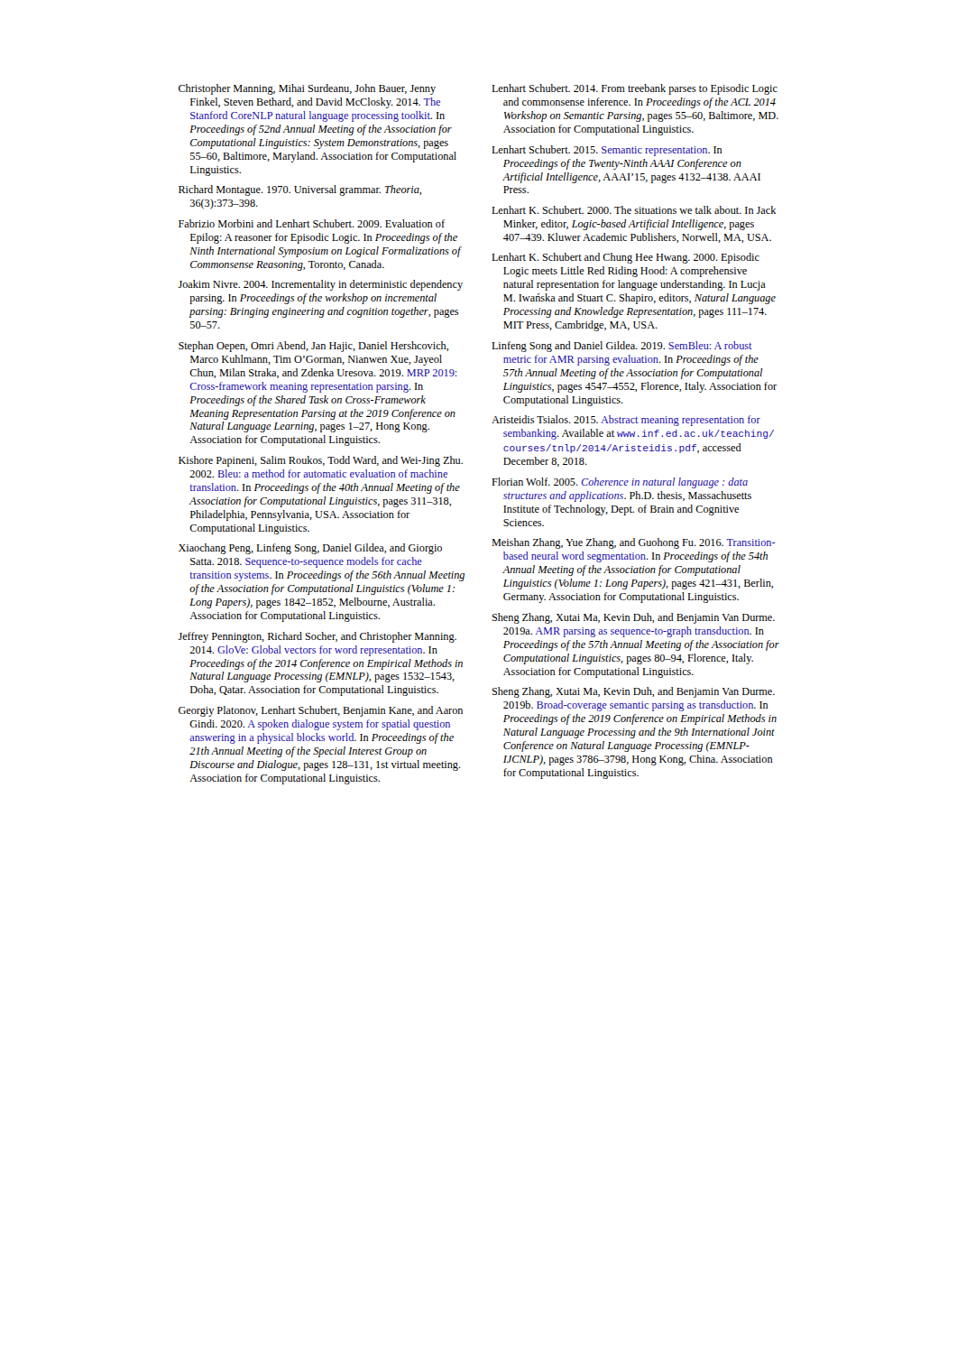Christopher Manning, Mihai Surdeanu, John Bauer, Jenny Finkel, Steven Bethard, and David McClosky. 2014. The Stanford CoreNLP natural language processing toolkit. In Proceedings of 52nd Annual Meeting of the Association for Computational Linguistics: System Demonstrations, pages 55–60, Baltimore, Maryland. Association for Computational Linguistics.
Richard Montague. 1970. Universal grammar. Theoria, 36(3):373–398.
Fabrizio Morbini and Lenhart Schubert. 2009. Evaluation of Epilog: A reasoner for Episodic Logic. In Proceedings of the Ninth International Symposium on Logical Formalizations of Commonsense Reasoning, Toronto, Canada.
Joakim Nivre. 2004. Incrementality in deterministic dependency parsing. In Proceedings of the workshop on incremental parsing: Bringing engineering and cognition together, pages 50–57.
Stephan Oepen, Omri Abend, Jan Hajic, Daniel Hershcovich, Marco Kuhlmann, Tim O’Gorman, Nianwen Xue, Jayeol Chun, Milan Straka, and Zdenka Uresova. 2019. MRP 2019: Cross-framework meaning representation parsing. In Proceedings of the Shared Task on Cross-Framework Meaning Representation Parsing at the 2019 Conference on Natural Language Learning, pages 1–27, Hong Kong. Association for Computational Linguistics.
Kishore Papineni, Salim Roukos, Todd Ward, and Wei-Jing Zhu. 2002. Bleu: a method for automatic evaluation of machine translation. In Proceedings of the 40th Annual Meeting of the Association for Computational Linguistics, pages 311–318, Philadelphia, Pennsylvania, USA. Association for Computational Linguistics.
Xiaochang Peng, Linfeng Song, Daniel Gildea, and Giorgio Satta. 2018. Sequence-to-sequence models for cache transition systems. In Proceedings of the 56th Annual Meeting of the Association for Computational Linguistics (Volume 1: Long Papers), pages 1842–1852, Melbourne, Australia. Association for Computational Linguistics.
Jeffrey Pennington, Richard Socher, and Christopher Manning. 2014. GloVe: Global vectors for word representation. In Proceedings of the 2014 Conference on Empirical Methods in Natural Language Processing (EMNLP), pages 1532–1543, Doha, Qatar. Association for Computational Linguistics.
Georgiy Platonov, Lenhart Schubert, Benjamin Kane, and Aaron Gindi. 2020. A spoken dialogue system for spatial question answering in a physical blocks world. In Proceedings of the 21th Annual Meeting of the Special Interest Group on Discourse and Dialogue, pages 128–131, 1st virtual meeting. Association for Computational Linguistics.
Lenhart Schubert. 2014. From treebank parses to Episodic Logic and commonsense inference. In Proceedings of the ACL 2014 Workshop on Semantic Parsing, pages 55–60, Baltimore, MD. Association for Computational Linguistics.
Lenhart Schubert. 2015. Semantic representation. In Proceedings of the Twenty-Ninth AAAI Conference on Artificial Intelligence, AAAI’15, pages 4132–4138. AAAI Press.
Lenhart K. Schubert. 2000. The situations we talk about. In Jack Minker, editor, Logic-based Artificial Intelligence, pages 407–439. Kluwer Academic Publishers, Norwell, MA, USA.
Lenhart K. Schubert and Chung Hee Hwang. 2000. Episodic Logic meets Little Red Riding Hood: A comprehensive natural representation for language understanding. In Lucja M. Iwańska and Stuart C. Shapiro, editors, Natural Language Processing and Knowledge Representation, pages 111–174. MIT Press, Cambridge, MA, USA.
Linfeng Song and Daniel Gildea. 2019. SemBleu: A robust metric for AMR parsing evaluation. In Proceedings of the 57th Annual Meeting of the Association for Computational Linguistics, pages 4547–4552, Florence, Italy. Association for Computational Linguistics.
Aristeidis Tsialos. 2015. Abstract meaning representation for sembanking. Available at www.inf.ed.ac.uk/teaching/courses/tnlp/2014/Aristeidis.pdf, accessed December 8, 2018.
Florian Wolf. 2005. Coherence in natural language : data structures and applications. Ph.D. thesis, Massachusetts Institute of Technology, Dept. of Brain and Cognitive Sciences.
Meishan Zhang, Yue Zhang, and Guohong Fu. 2016. Transition-based neural word segmentation. In Proceedings of the 54th Annual Meeting of the Association for Computational Linguistics (Volume 1: Long Papers), pages 421–431, Berlin, Germany. Association for Computational Linguistics.
Sheng Zhang, Xutai Ma, Kevin Duh, and Benjamin Van Durme. 2019a. AMR parsing as sequence-to-graph transduction. In Proceedings of the 57th Annual Meeting of the Association for Computational Linguistics, pages 80–94, Florence, Italy. Association for Computational Linguistics.
Sheng Zhang, Xutai Ma, Kevin Duh, and Benjamin Van Durme. 2019b. Broad-coverage semantic parsing as transduction. In Proceedings of the 2019 Conference on Empirical Methods in Natural Language Processing and the 9th International Joint Conference on Natural Language Processing (EMNLP-IJCNLP), pages 3786–3798, Hong Kong, China. Association for Computational Linguistics.